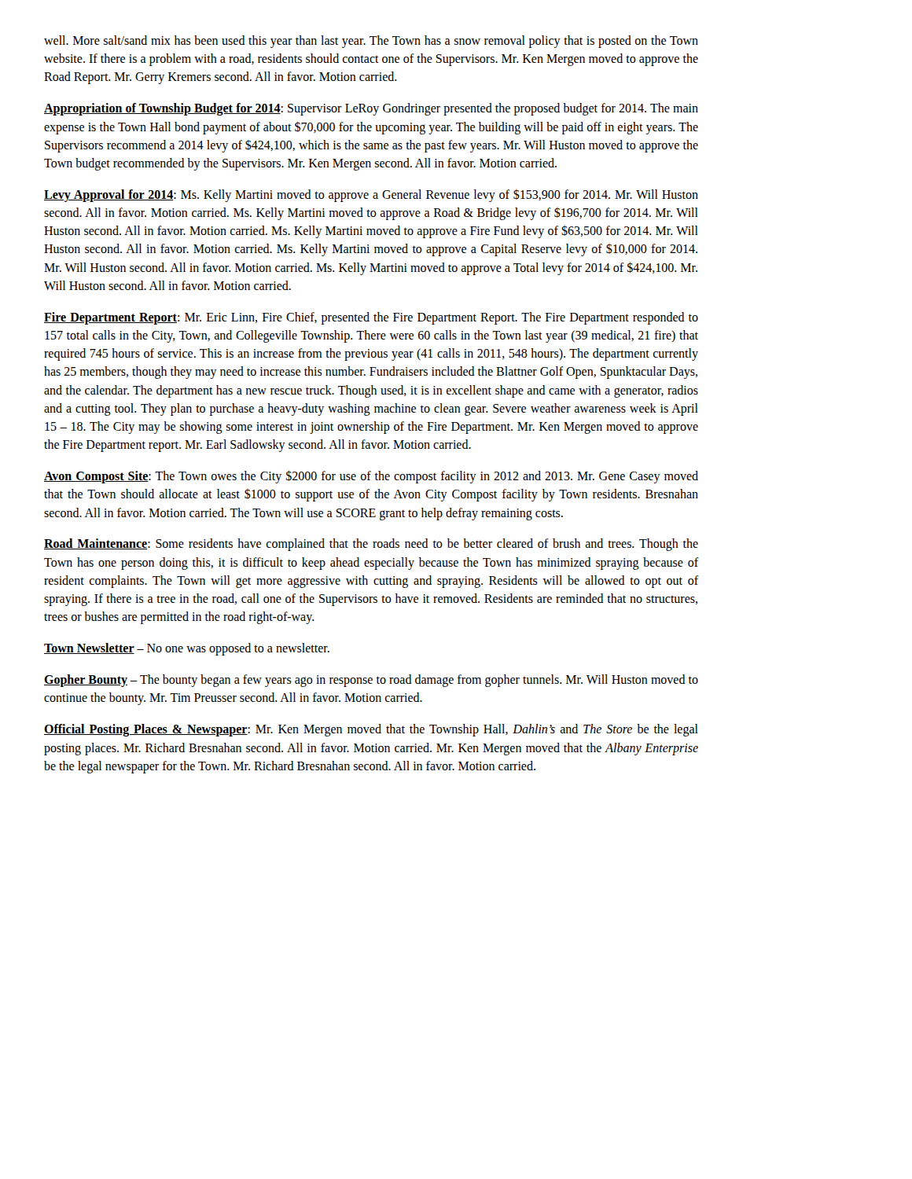well. More salt/sand mix has been used this year than last year. The Town has a snow removal policy that is posted on the Town website. If there is a problem with a road, residents should contact one of the Supervisors. Mr. Ken Mergen moved to approve the Road Report. Mr. Gerry Kremers second. All in favor. Motion carried.
Appropriation of Township Budget for 2014: Supervisor LeRoy Gondringer presented the proposed budget for 2014. The main expense is the Town Hall bond payment of about $70,000 for the upcoming year. The building will be paid off in eight years. The Supervisors recommend a 2014 levy of $424,100, which is the same as the past few years. Mr. Will Huston moved to approve the Town budget recommended by the Supervisors. Mr. Ken Mergen second. All in favor. Motion carried.
Levy Approval for 2014: Ms. Kelly Martini moved to approve a General Revenue levy of $153,900 for 2014. Mr. Will Huston second. All in favor. Motion carried. Ms. Kelly Martini moved to approve a Road & Bridge levy of $196,700 for 2014. Mr. Will Huston second. All in favor. Motion carried. Ms. Kelly Martini moved to approve a Fire Fund levy of $63,500 for 2014. Mr. Will Huston second. All in favor. Motion carried. Ms. Kelly Martini moved to approve a Capital Reserve levy of $10,000 for 2014. Mr. Will Huston second. All in favor. Motion carried. Ms. Kelly Martini moved to approve a Total levy for 2014 of $424,100. Mr. Will Huston second. All in favor. Motion carried.
Fire Department Report: Mr. Eric Linn, Fire Chief, presented the Fire Department Report. The Fire Department responded to 157 total calls in the City, Town, and Collegeville Township. There were 60 calls in the Town last year (39 medical, 21 fire) that required 745 hours of service. This is an increase from the previous year (41 calls in 2011, 548 hours). The department currently has 25 members, though they may need to increase this number. Fundraisers included the Blattner Golf Open, Spunktacular Days, and the calendar. The department has a new rescue truck. Though used, it is in excellent shape and came with a generator, radios and a cutting tool. They plan to purchase a heavy-duty washing machine to clean gear. Severe weather awareness week is April 15 – 18. The City may be showing some interest in joint ownership of the Fire Department. Mr. Ken Mergen moved to approve the Fire Department report. Mr. Earl Sadlowsky second. All in favor. Motion carried.
Avon Compost Site: The Town owes the City $2000 for use of the compost facility in 2012 and 2013. Mr. Gene Casey moved that the Town should allocate at least $1000 to support use of the Avon City Compost facility by Town residents. Bresnahan second. All in favor. Motion carried. The Town will use a SCORE grant to help defray remaining costs.
Road Maintenance: Some residents have complained that the roads need to be better cleared of brush and trees. Though the Town has one person doing this, it is difficult to keep ahead especially because the Town has minimized spraying because of resident complaints. The Town will get more aggressive with cutting and spraying. Residents will be allowed to opt out of spraying. If there is a tree in the road, call one of the Supervisors to have it removed. Residents are reminded that no structures, trees or bushes are permitted in the road right-of-way.
Town Newsletter – No one was opposed to a newsletter.
Gopher Bounty – The bounty began a few years ago in response to road damage from gopher tunnels. Mr. Will Huston moved to continue the bounty. Mr. Tim Preusser second. All in favor. Motion carried.
Official Posting Places & Newspaper: Mr. Ken Mergen moved that the Township Hall, Dahlin’s and The Store be the legal posting places. Mr. Richard Bresnahan second. All in favor. Motion carried. Mr. Ken Mergen moved that the Albany Enterprise be the legal newspaper for the Town. Mr. Richard Bresnahan second. All in favor. Motion carried.